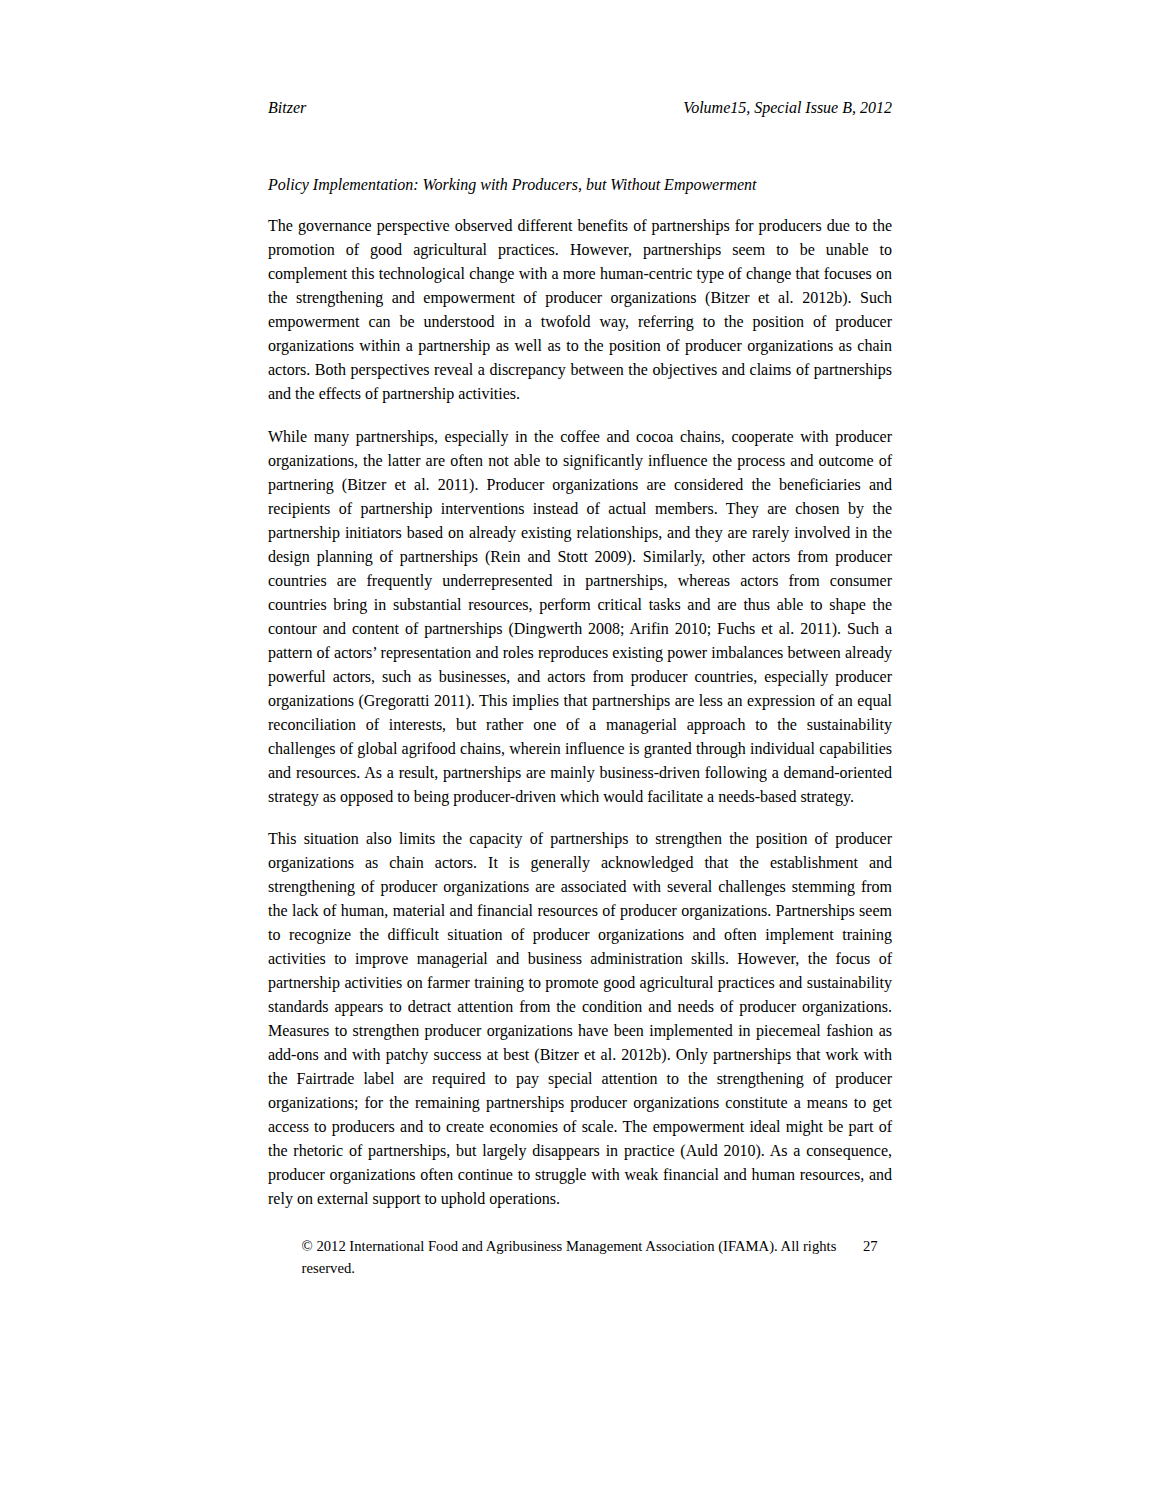Bitzer
Volume15, Special Issue B, 2012
Policy Implementation: Working with Producers, but Without Empowerment
The governance perspective observed different benefits of partnerships for producers due to the promotion of good agricultural practices. However, partnerships seem to be unable to complement this technological change with a more human-centric type of change that focuses on the strengthening and empowerment of producer organizations (Bitzer et al. 2012b). Such empowerment can be understood in a twofold way, referring to the position of producer organizations within a partnership as well as to the position of producer organizations as chain actors. Both perspectives reveal a discrepancy between the objectives and claims of partnerships and the effects of partnership activities.
While many partnerships, especially in the coffee and cocoa chains, cooperate with producer organizations, the latter are often not able to significantly influence the process and outcome of partnering (Bitzer et al. 2011). Producer organizations are considered the beneficiaries and recipients of partnership interventions instead of actual members. They are chosen by the partnership initiators based on already existing relationships, and they are rarely involved in the design planning of partnerships (Rein and Stott 2009). Similarly, other actors from producer countries are frequently underrepresented in partnerships, whereas actors from consumer countries bring in substantial resources, perform critical tasks and are thus able to shape the contour and content of partnerships (Dingwerth 2008; Arifin 2010; Fuchs et al. 2011). Such a pattern of actors’ representation and roles reproduces existing power imbalances between already powerful actors, such as businesses, and actors from producer countries, especially producer organizations (Gregoratti 2011). This implies that partnerships are less an expression of an equal reconciliation of interests, but rather one of a managerial approach to the sustainability challenges of global agrifood chains, wherein influence is granted through individual capabilities and resources. As a result, partnerships are mainly business-driven following a demand-oriented strategy as opposed to being producer-driven which would facilitate a needs-based strategy.
This situation also limits the capacity of partnerships to strengthen the position of producer organizations as chain actors. It is generally acknowledged that the establishment and strengthening of producer organizations are associated with several challenges stemming from the lack of human, material and financial resources of producer organizations. Partnerships seem to recognize the difficult situation of producer organizations and often implement training activities to improve managerial and business administration skills. However, the focus of partnership activities on farmer training to promote good agricultural practices and sustainability standards appears to detract attention from the condition and needs of producer organizations. Measures to strengthen producer organizations have been implemented in piecemeal fashion as add-ons and with patchy success at best (Bitzer et al. 2012b). Only partnerships that work with the Fairtrade label are required to pay special attention to the strengthening of producer organizations; for the remaining partnerships producer organizations constitute a means to get access to producers and to create economies of scale. The empowerment ideal might be part of the rhetoric of partnerships, but largely disappears in practice (Auld 2010). As a consequence, producer organizations often continue to struggle with weak financial and human resources, and rely on external support to uphold operations.
© 2012 International Food and Agribusiness Management Association (IFAMA). All rights reserved.
27